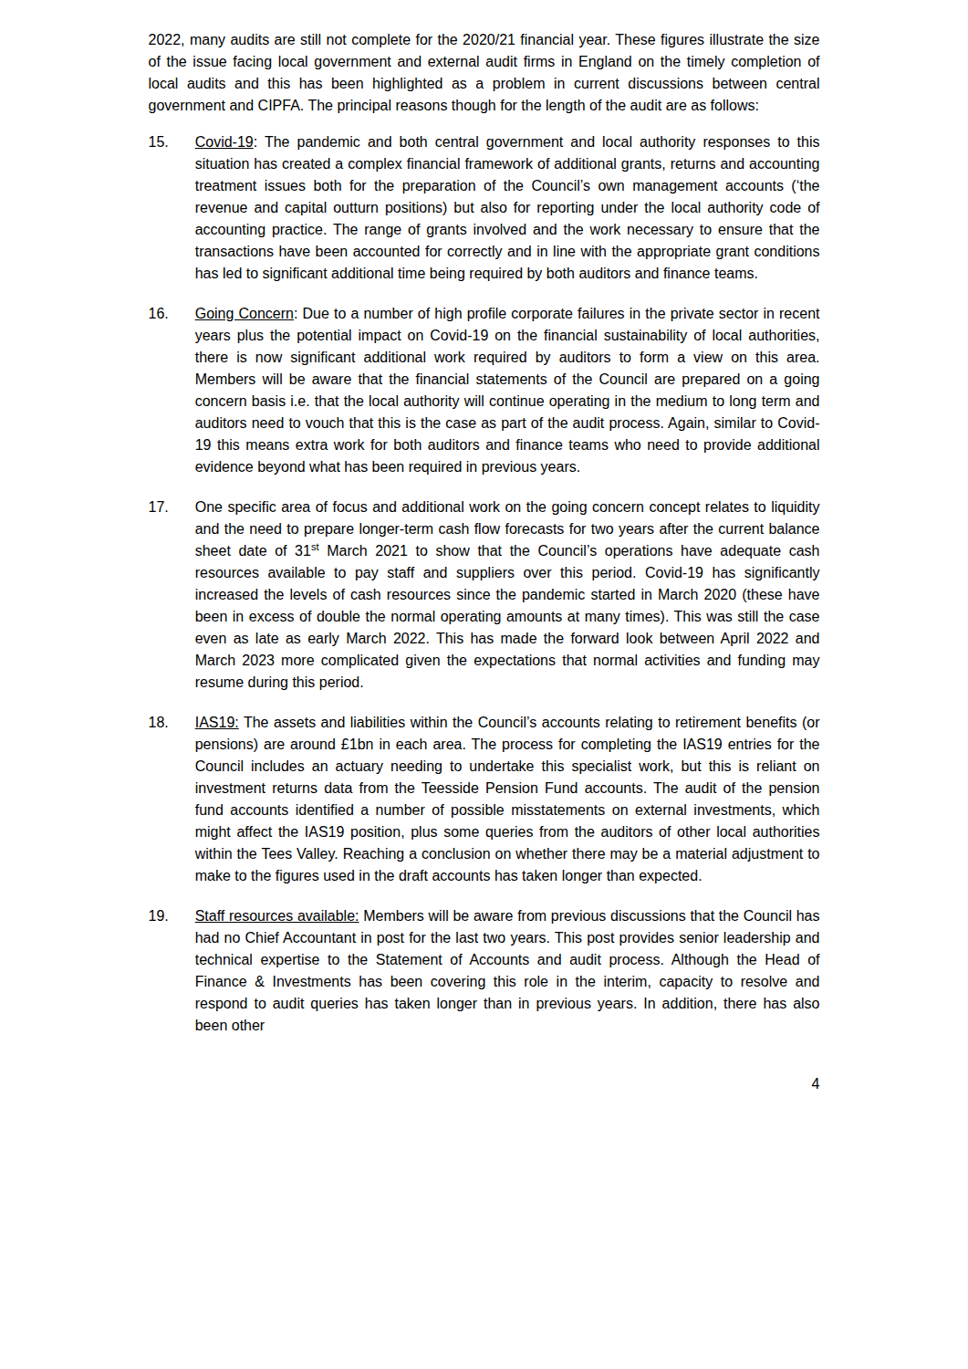2022, many audits are still not complete for the 2020/21 financial year. These figures illustrate the size of the issue facing local government and external audit firms in England on the timely completion of local audits and this has been highlighted as a problem in current discussions between central government and CIPFA. The principal reasons though for the length of the audit are as follows:
15. Covid-19: The pandemic and both central government and local authority responses to this situation has created a complex financial framework of additional grants, returns and accounting treatment issues both for the preparation of the Council’s own management accounts (‘the revenue and capital outturn positions) but also for reporting under the local authority code of accounting practice. The range of grants involved and the work necessary to ensure that the transactions have been accounted for correctly and in line with the appropriate grant conditions has led to significant additional time being required by both auditors and finance teams.
16. Going Concern: Due to a number of high profile corporate failures in the private sector in recent years plus the potential impact on Covid-19 on the financial sustainability of local authorities, there is now significant additional work required by auditors to form a view on this area. Members will be aware that the financial statements of the Council are prepared on a going concern basis i.e. that the local authority will continue operating in the medium to long term and auditors need to vouch that this is the case as part of the audit process. Again, similar to Covid-19 this means extra work for both auditors and finance teams who need to provide additional evidence beyond what has been required in previous years.
17. One specific area of focus and additional work on the going concern concept relates to liquidity and the need to prepare longer-term cash flow forecasts for two years after the current balance sheet date of 31st March 2021 to show that the Council’s operations have adequate cash resources available to pay staff and suppliers over this period. Covid-19 has significantly increased the levels of cash resources since the pandemic started in March 2020 (these have been in excess of double the normal operating amounts at many times). This was still the case even as late as early March 2022. This has made the forward look between April 2022 and March 2023 more complicated given the expectations that normal activities and funding may resume during this period.
18. IAS19: The assets and liabilities within the Council’s accounts relating to retirement benefits (or pensions) are around £1bn in each area. The process for completing the IAS19 entries for the Council includes an actuary needing to undertake this specialist work, but this is reliant on investment returns data from the Teesside Pension Fund accounts. The audit of the pension fund accounts identified a number of possible misstatements on external investments, which might affect the IAS19 position, plus some queries from the auditors of other local authorities within the Tees Valley. Reaching a conclusion on whether there may be a material adjustment to make to the figures used in the draft accounts has taken longer than expected.
19. Staff resources available: Members will be aware from previous discussions that the Council has had no Chief Accountant in post for the last two years. This post provides senior leadership and technical expertise to the Statement of Accounts and audit process. Although the Head of Finance & Investments has been covering this role in the interim, capacity to resolve and respond to audit queries has taken longer than in previous years. In addition, there has also been other
4